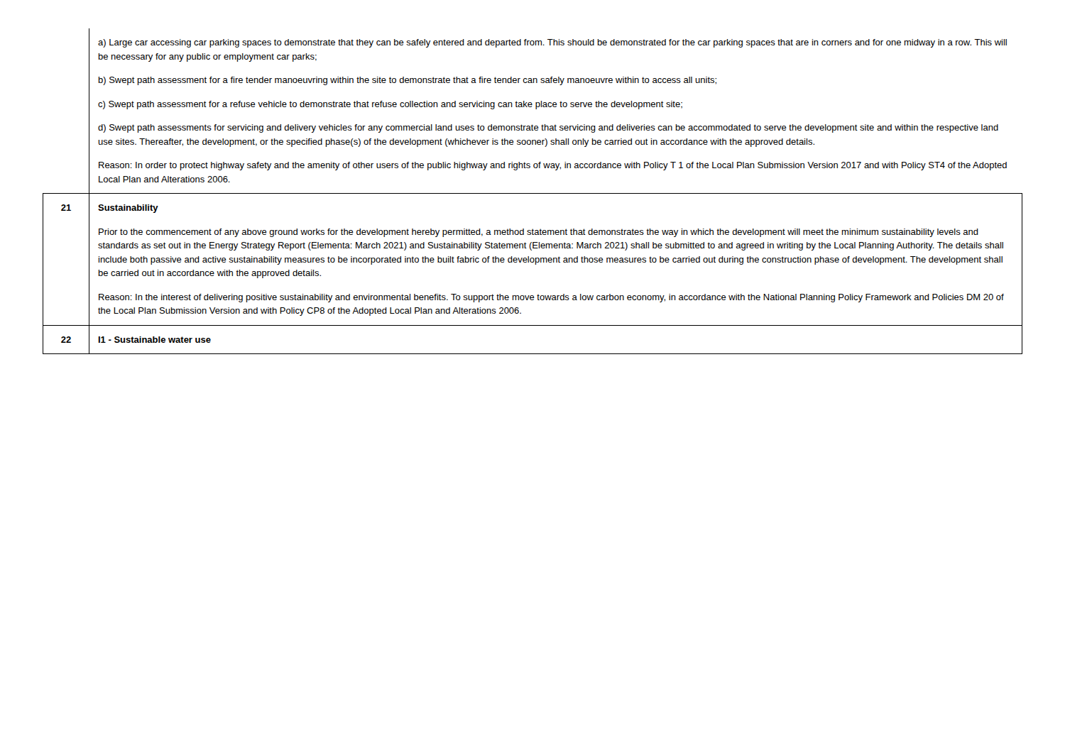| | a) Large car accessing car parking spaces to demonstrate that they can be safely entered and departed from. This should be demonstrated for the car parking spaces that are in corners and for one midway in a row. This will be necessary for any public or employment car parks; b) Swept path assessment for a fire tender manoeuvring within the site to demonstrate that a fire tender can safely manoeuvre within to access all units; c) Swept path assessment for a refuse vehicle to demonstrate that refuse collection and servicing can take place to serve the development site; d) Swept path assessments for servicing and delivery vehicles for any commercial land uses to demonstrate that servicing and deliveries can be accommodated to serve the development site and within the respective land use sites. Thereafter, the development, or the specified phase(s) of the development (whichever is the sooner) shall only be carried out in accordance with the approved details. Reason: In order to protect highway safety and the amenity of other users of the public highway and rights of way, in accordance with Policy T 1 of the Local Plan Submission Version 2017 and with Policy ST4 of the Adopted Local Plan and Alterations 2006. |
| 21 | Sustainability Prior to the commencement of any above ground works for the development hereby permitted, a method statement that demonstrates the way in which the development will meet the minimum sustainability levels and standards as set out in the Energy Strategy Report (Elementa: March 2021) and Sustainability Statement (Elementa: March 2021) shall be submitted to and agreed in writing by the Local Planning Authority. The details shall include both passive and active sustainability measures to be incorporated into the built fabric of the development and those measures to be carried out during the construction phase of development. The development shall be carried out in accordance with the approved details. Reason: In the interest of delivering positive sustainability and environmental benefits. To support the move towards a low carbon economy, in accordance with the National Planning Policy Framework and Policies DM 20 of the Local Plan Submission Version and with Policy CP8 of the Adopted Local Plan and Alterations 2006. |
| 22 | I1 - Sustainable water use |